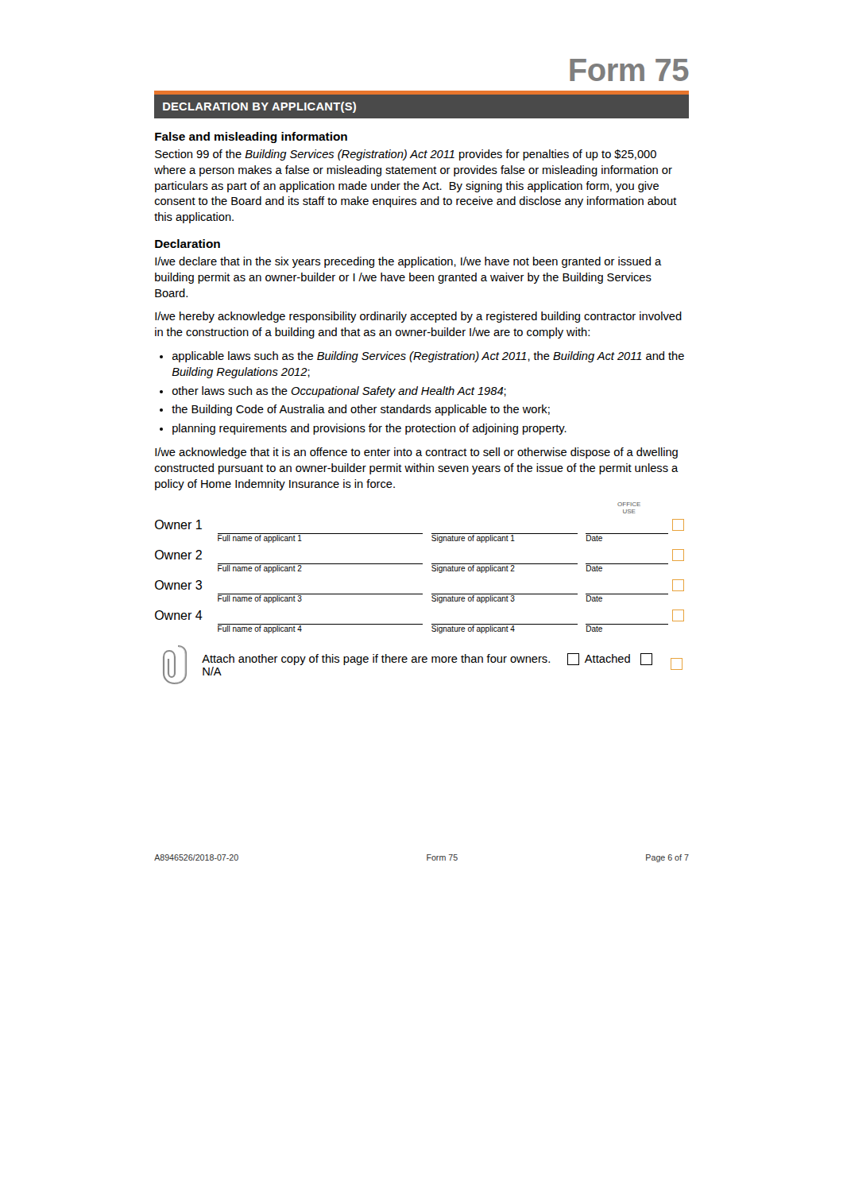Form 75
DECLARATION BY APPLICANT(S)
False and misleading information
Section 99 of the Building Services (Registration) Act 2011 provides for penalties of up to $25,000 where a person makes a false or misleading statement or provides false or misleading information or particulars as part of an application made under the Act. By signing this application form, you give consent to the Board and its staff to make enquires and to receive and disclose any information about this application.
Declaration
I/we declare that in the six years preceding the application, I/we have not been granted or issued a building permit as an owner-builder or I /we have been granted a waiver by the Building Services Board.
I/we hereby acknowledge responsibility ordinarily accepted by a registered building contractor involved in the construction of a building and that as an owner-builder I/we are to comply with:
applicable laws such as the Building Services (Registration) Act 2011, the Building Act 2011 and the Building Regulations 2012;
other laws such as the Occupational Safety and Health Act 1984;
the Building Code of Australia and other standards applicable to the work;
planning requirements and provisions for the protection of adjoining property.
I/we acknowledge that it is an offence to enter into a contract to sell or otherwise dispose of a dwelling constructed pursuant to an owner-builder permit within seven years of the issue of the permit unless a policy of Home Indemnity Insurance is in force.
OFFICE
USE
| Owner 1 | | | | | | |
| | Full name of applicant 1 | | Signature of applicant 1 | | Date | |
| Owner 2 | | | | | | |
| | Full name of applicant 2 | | Signature of applicant 2 | | Date | |
| Owner 3 | | | | | | |
| | Full name of applicant 3 | | Signature of applicant 3 | | Date | |
| Owner 4 | | | | | | |
| | Full name of applicant 4 | | Signature of applicant 4 | | Date | |
| | Attach another copy of this page if there are more than four owners. Attached N/A | |
A8946526/2018-07-20 Form 75 Page 6 of 7